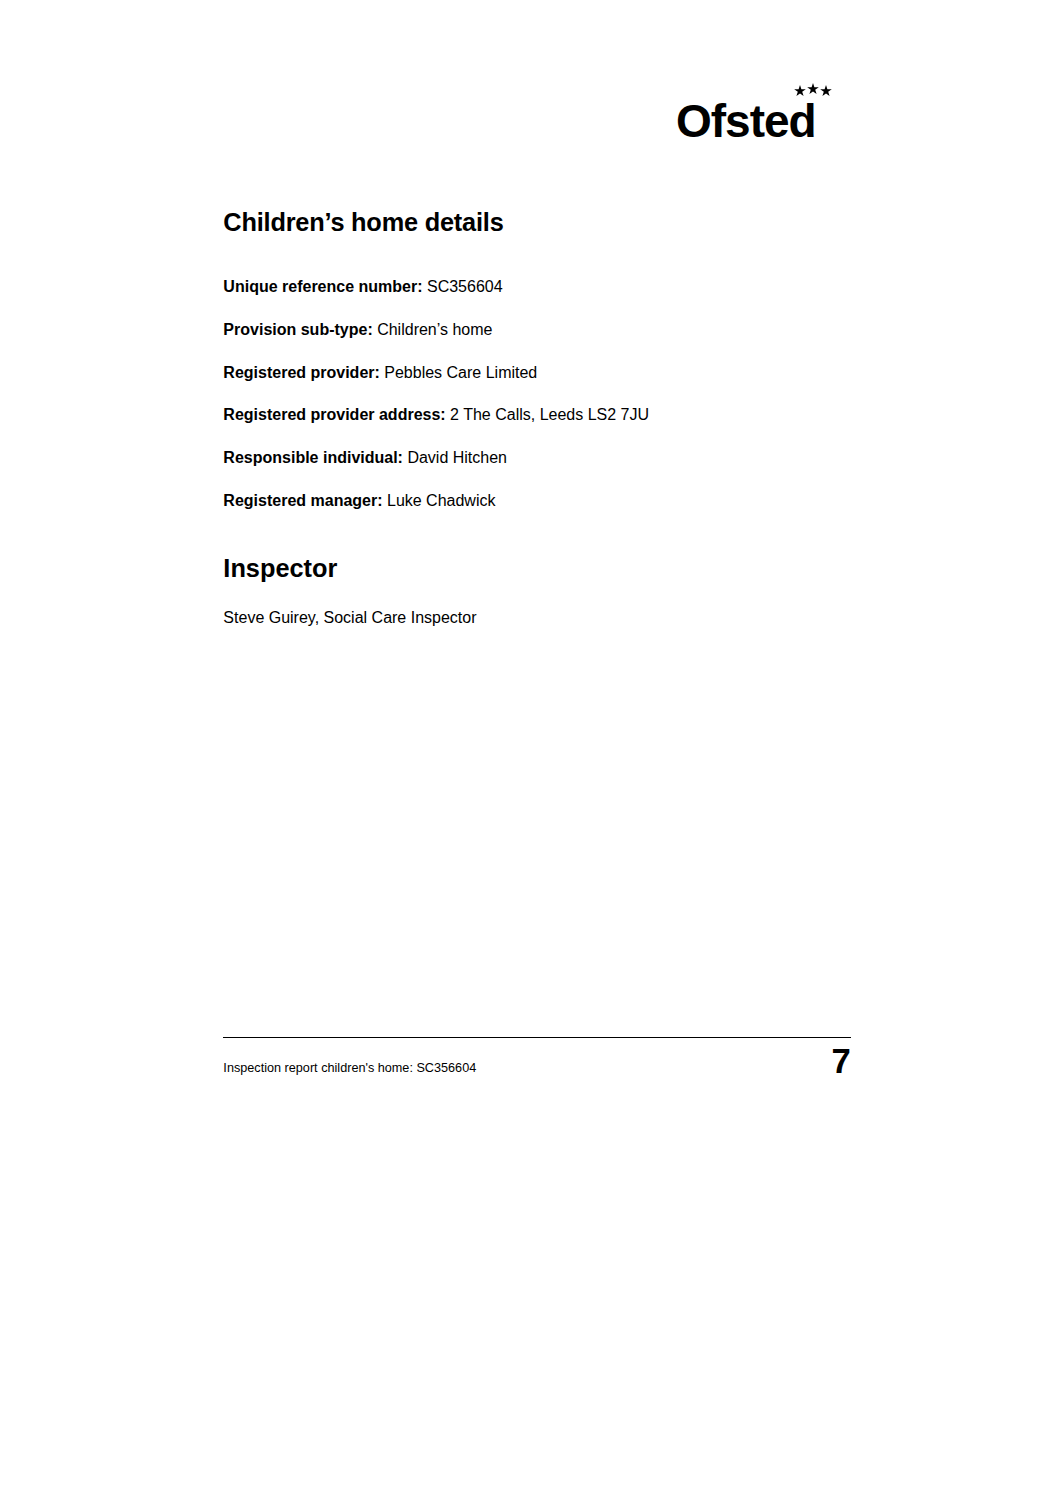Ofsted
Children’s home details
Unique reference number: SC356604
Provision sub-type: Children’s home
Registered provider: Pebbles Care Limited
Registered provider address: 2 The Calls, Leeds LS2 7JU
Responsible individual: David Hitchen
Registered manager: Luke Chadwick
Inspector
Steve Guirey, Social Care Inspector
Inspection report children's home: SC356604
7